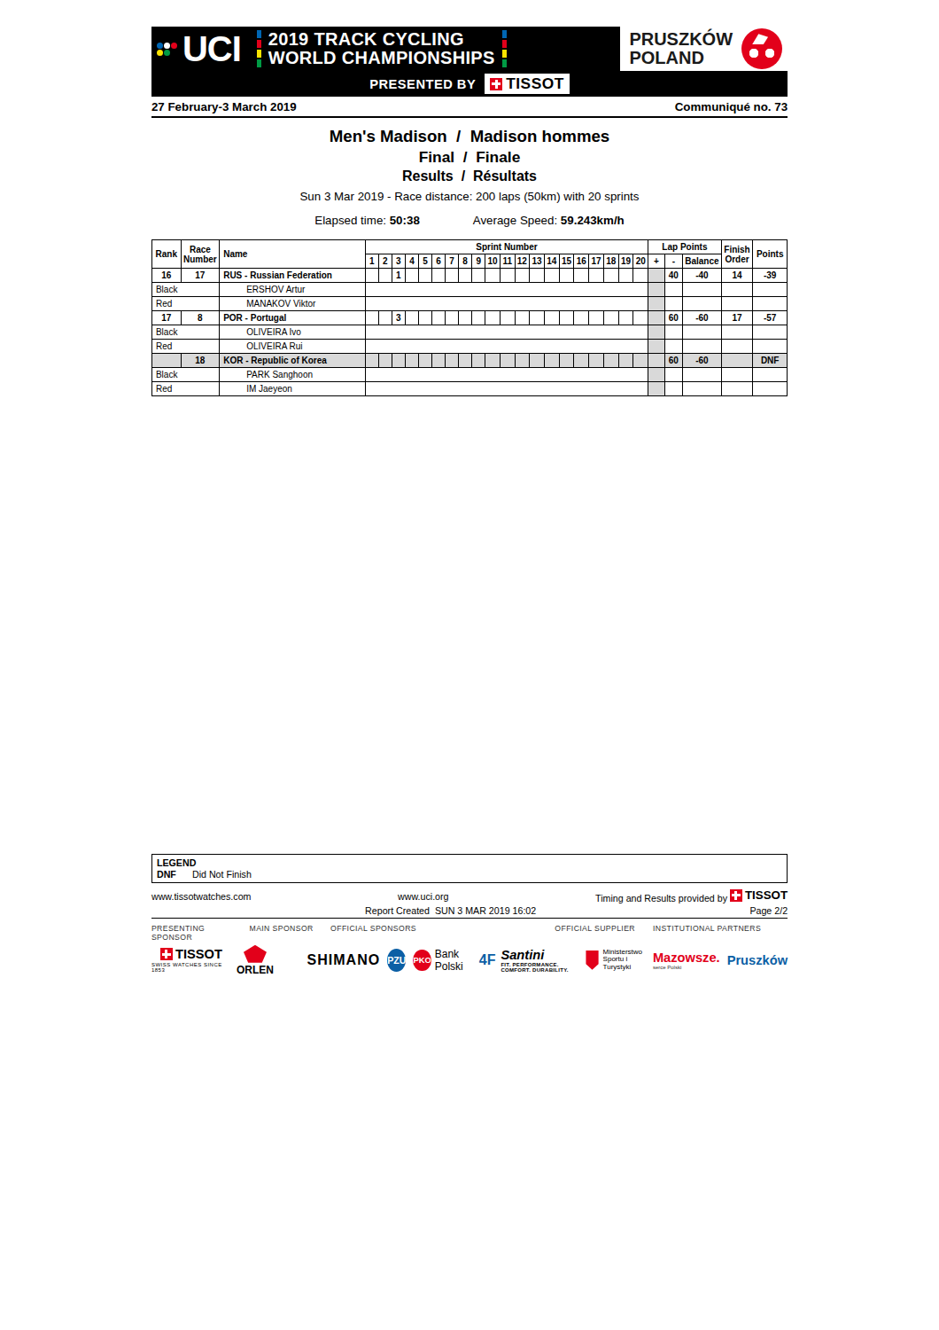UCI
2019 TRACK CYCLING
WORLD CHAMPIONSHIPS
PRUSZKÓW
POLAND
PRESENTED BY TISSOT
27 February-3 March 2019
Communiqué no. 73
Men's Madison / Madison hommes
Final / Finale
Results / Résultats
Sun 3 Mar 2019 - Race distance: 200 laps (50km) with 20 sprints
Elapsed time: 50:38
Average Speed: 59.243km/h
| Rank | Race Number | Name | Sprint Number | Lap Points | Finish Order | Points |
| --- | --- | --- | --- | --- | --- | --- |
| 1 | 2 | 3 | 4 | 5 | 6 | 7 | 8 | 9 | 10 | 11 | 12 | 13 | 14 | 15 | 16 | 17 | 18 | 19 | 20 | + | - | Balance |
| 16 | 17 | RUS - Russian Federation | | | 1 | | | | | | | | | | | | | | | | | | | 40 | -40 | 14 | -39 |
| Black | ERSHOV Artur | | | | | | |
| Red | MANAKOV Viktor | | | | | | |
| 17 | 8 | POR - Portugal | | | 3 | | | | | | | | | | | | | | | | | | | 60 | -60 | 17 | -57 |
| Black | OLIVEIRA Ivo | | | | | | |
| Red | OLIVEIRA Rui | | | | | | |
| | 18 | KOR - Republic of Korea | | | | | | | | | | | | | | | | | | | | | | 60 | -60 | | DNF |
| Black | PARK Sanghoon | | | | | | |
| Red | IM Jaeyeon | | | | | | |
LEGEND
DNFDid Not Finish
www.tissotwatches.com
www.uci.org
Timing and Results provided by TISSOT
Report Created SUN 3 MAR 2019 16:02
Page 2/2
Presenting Sponsor
Main Sponsor
Official Sponsors
Official Supplier
Institutional Partners
TISSOT SWISS WATCHES SINCE 1853
ORLEN
SHIMANO PZU PKO Bank Polski 4F
SantiniFIT. PERFORMANCE. COMFORT. DURABILITY.
Ministerstwo
Sportu i Turystyki Mazowsze.serce Polski Pruszków